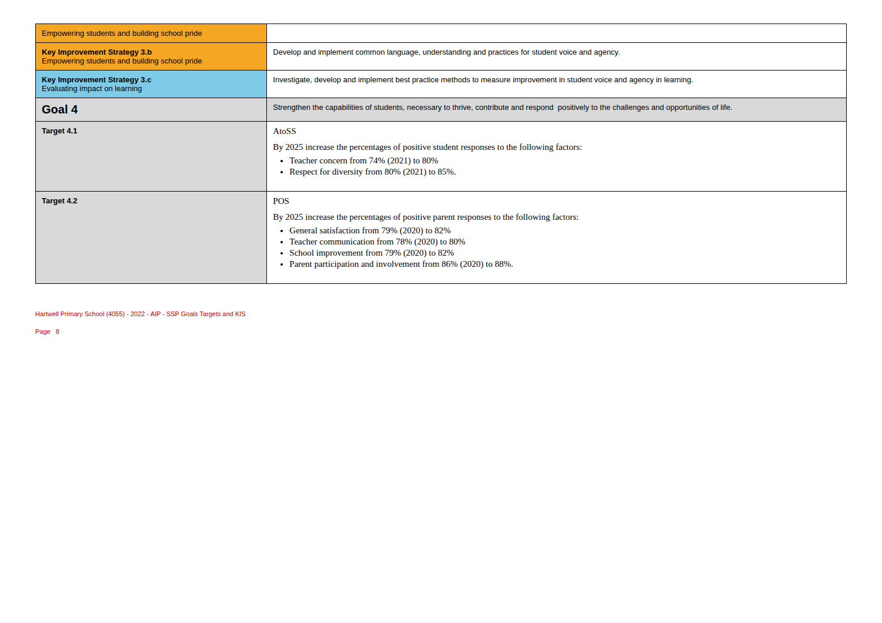| Empowering students and building school pride | |
| Key Improvement Strategy 3.b Empowering students and building school pride | Develop and implement common language, understanding and practices for student voice and agency. |
| Key Improvement Strategy 3.c Evaluating impact on learning | Investigate, develop and implement best practice methods to measure improvement in student voice and agency in learning. |
| Goal 4 | Strengthen the capabilities of students, necessary to thrive, contribute and respond positively to the challenges and opportunities of life. |
| Target 4.1 | AtoSS By 2025 increase the percentages of positive student responses to the following factors: Teacher concern from 74% (2021) to 80% Respect for diversity from 80% (2021) to 85%. |
| Target 4.2 | POS By 2025 increase the percentages of positive parent responses to the following factors: General satisfaction from 79% (2020) to 82% Teacher communication from 78% (2020) to 80% School improvement from 79% (2020) to 82% Parent participation and involvement from 86% (2020) to 88%. |
Hartwell Primary School (4055) - 2022 - AIP - SSP Goals Targets and KIS
Page 8